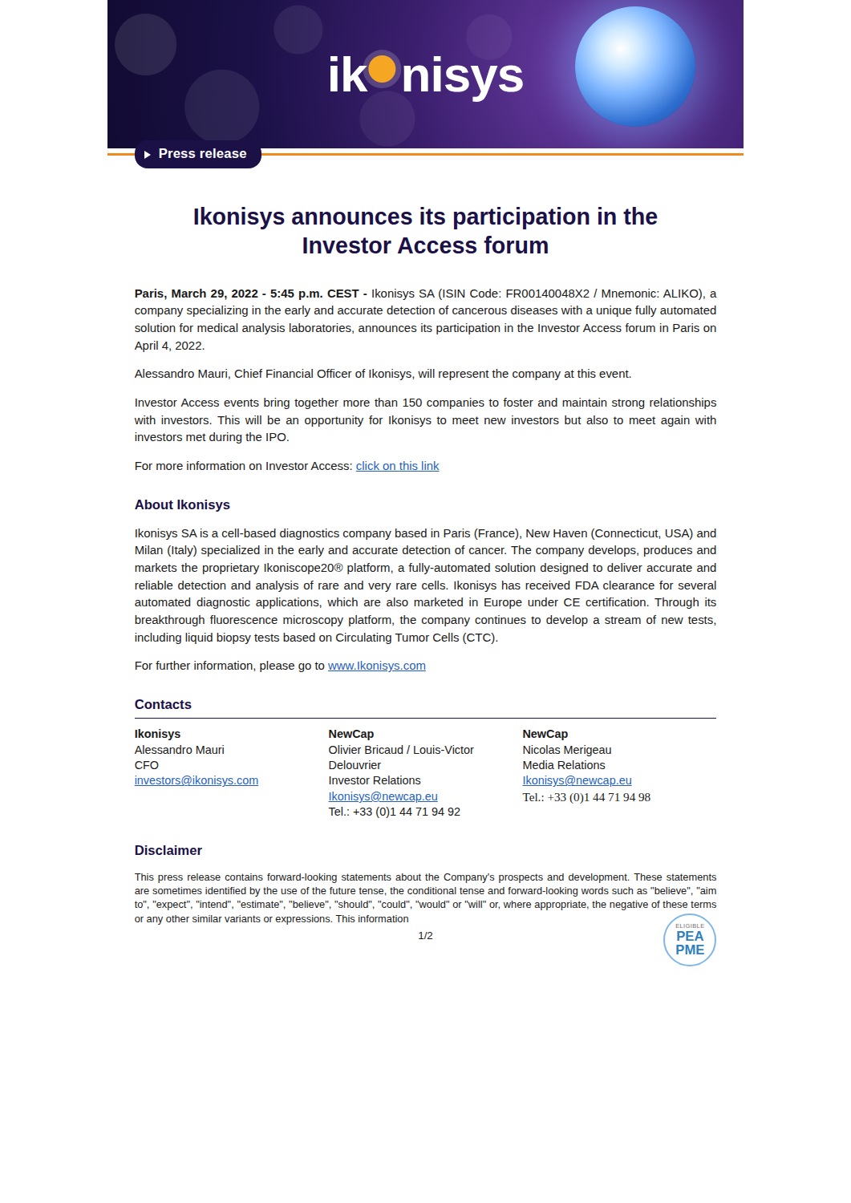ik nisys
Press release
Ikonisys announces its participation in the
Investor Access forum
Paris, March 29, 2022 - 5:45 p.m. CEST - Ikonisys SA (ISIN Code: FR00140048X2 / Mnemonic: ALIKO), a company specializing in the early and accurate detection of cancerous diseases with a unique fully automated solution for medical analysis laboratories, announces its participation in the Investor Access forum in Paris on April 4, 2022.
Alessandro Mauri, Chief Financial Officer of Ikonisys, will represent the company at this event.
Investor Access events bring together more than 150 companies to foster and maintain strong relationships with investors. This will be an opportunity for Ikonisys to meet new investors but also to meet again with investors met during the IPO.
For more information on Investor Access: click on this link
About Ikonisys
Ikonisys SA is a cell-based diagnostics company based in Paris (France), New Haven (Connecticut, USA) and Milan (Italy) specialized in the early and accurate detection of cancer. The company develops, produces and markets the proprietary Ikoniscope20® platform, a fully-automated solution designed to deliver accurate and reliable detection and analysis of rare and very rare cells. Ikonisys has received FDA clearance for several automated diagnostic applications, which are also marketed in Europe under CE certification. Through its breakthrough fluorescence microscopy platform, the company continues to develop a stream of new tests, including liquid biopsy tests based on Circulating Tumor Cells (CTC).
For further information, please go to www.Ikonisys.com
Contacts
| Ikonisys Alessandro Mauri CFO investors@ikonisys.com | NewCap Olivier Bricaud / Louis-Victor Delouvrier Investor Relations Ikonisys@newcap.eu Tel.: +33 (0)1 44 71 94 92 | NewCap Nicolas Merigeau Media Relations Ikonisys@newcap.eu Tel.: +33 (0)1 44 71 94 98 |
Disclaimer
This press release contains forward-looking statements about the Company's prospects and development. These statements are sometimes identified by the use of the future tense, the conditional tense and forward-looking words such as "believe", "aim to", "expect", "intend", "estimate", "believe", "should", "could", "would" or "will" or, where appropriate, the negative of these terms or any other similar variants or expressions. This information
1/2
Eligible PEA PME